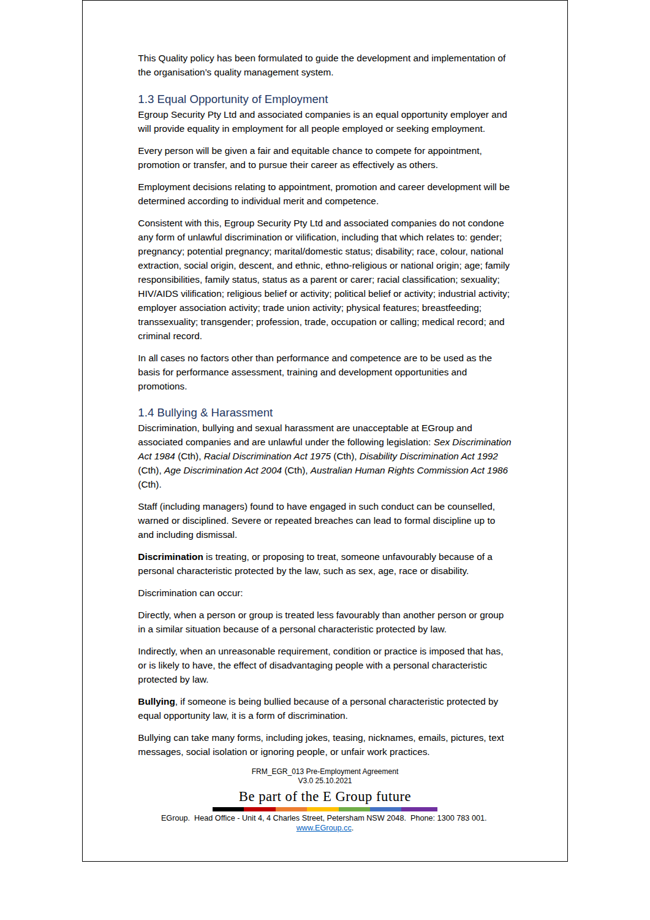This Quality policy has been formulated to guide the development and implementation of the organisation’s quality management system.
1.3 Equal Opportunity of Employment
Egroup Security Pty Ltd and associated companies is an equal opportunity employer and will provide equality in employment for all people employed or seeking employment.
Every person will be given a fair and equitable chance to compete for appointment, promotion or transfer, and to pursue their career as effectively as others.
Employment decisions relating to appointment, promotion and career development will be determined according to individual merit and competence.
Consistent with this, Egroup Security Pty Ltd and associated companies do not condone any form of unlawful discrimination or vilification, including that which relates to: gender; pregnancy; potential pregnancy; marital/domestic status; disability; race, colour, national extraction, social origin, descent, and ethnic, ethno-religious or national origin; age; family responsibilities, family status, status as a parent or carer; racial classification; sexuality; HIV/AIDS vilification; religious belief or activity; political belief or activity; industrial activity; employer association activity; trade union activity; physical features; breastfeeding; transsexuality; transgender; profession, trade, occupation or calling; medical record; and criminal record.
In all cases no factors other than performance and competence are to be used as the basis for performance assessment, training and development opportunities and promotions.
1.4 Bullying & Harassment
Discrimination, bullying and sexual harassment are unacceptable at EGroup and associated companies and are unlawful under the following legislation: Sex Discrimination Act 1984 (Cth), Racial Discrimination Act 1975 (Cth), Disability Discrimination Act 1992 (Cth), Age Discrimination Act 2004 (Cth), Australian Human Rights Commission Act 1986 (Cth).
Staff (including managers) found to have engaged in such conduct can be counselled, warned or disciplined. Severe or repeated breaches can lead to formal discipline up to and including dismissal.
Discrimination is treating, or proposing to treat, someone unfavourably because of a personal characteristic protected by the law, such as sex, age, race or disability.
Discrimination can occur:
Directly, when a person or group is treated less favourably than another person or group in a similar situation because of a personal characteristic protected by law.
Indirectly, when an unreasonable requirement, condition or practice is imposed that has, or is likely to have, the effect of disadvantaging people with a personal characteristic protected by law.
Bullying, if someone is being bullied because of a personal characteristic protected by equal opportunity law, it is a form of discrimination.
Bullying can take many forms, including jokes, teasing, nicknames, emails, pictures, text messages, social isolation or ignoring people, or unfair work practices.
FRM_EGR_013 Pre-Employment Agreement
V3.0 25.10.2021
Be part of the E Group future
EGroup. Head Office - Unit 4, 4 Charles Street, Petersham NSW 2048. Phone: 1300 783 001. www.EGroup.cc.